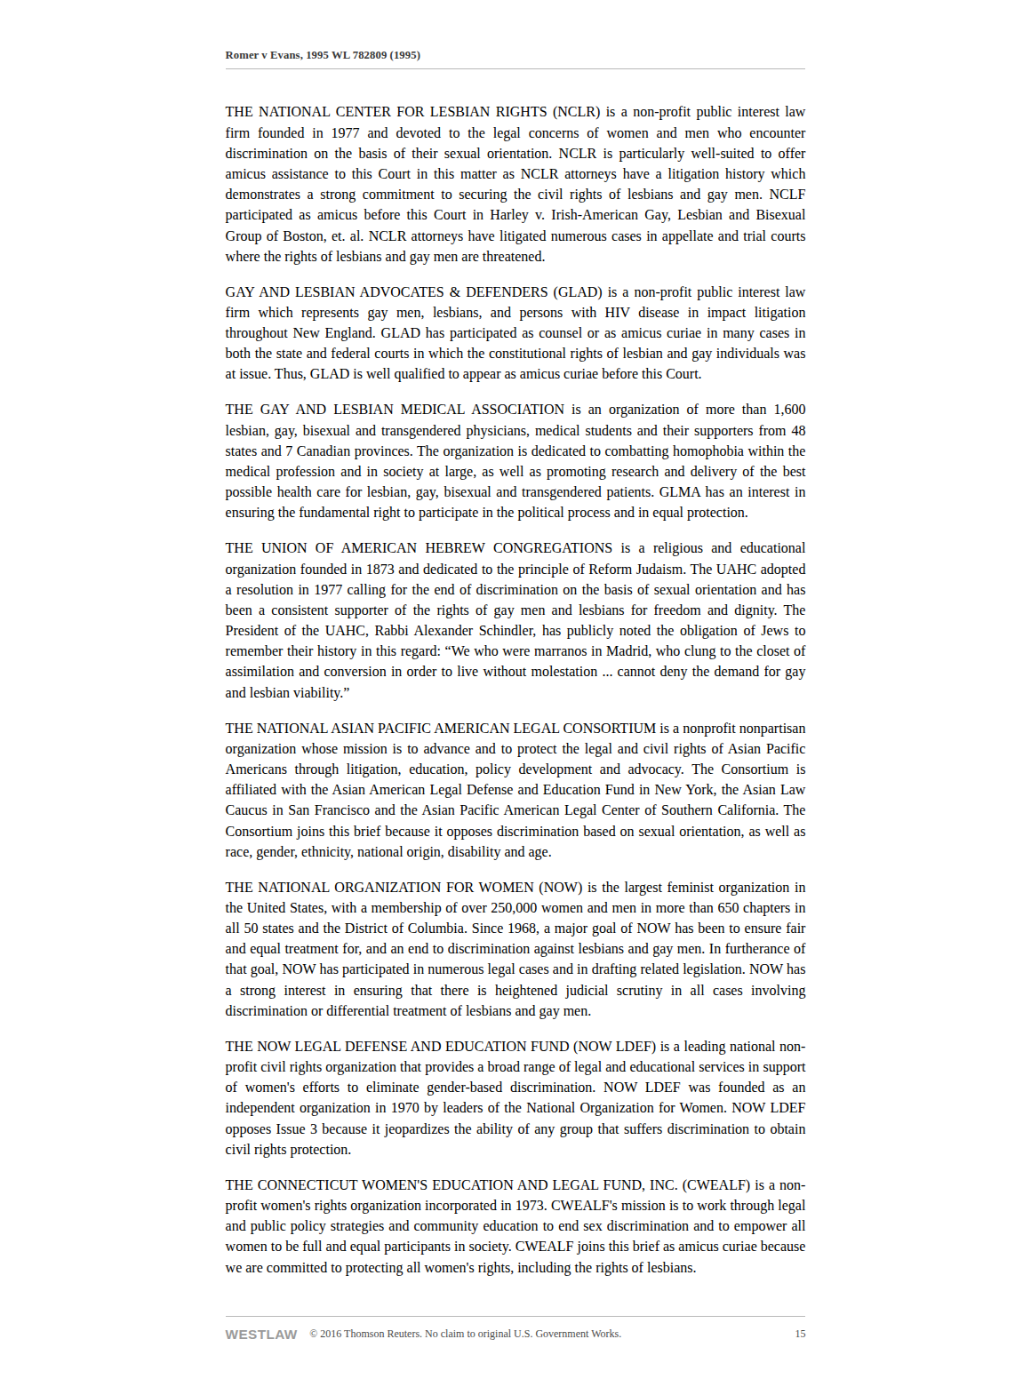Romer v Evans, 1995 WL 782809 (1995)
THE NATIONAL CENTER FOR LESBIAN RIGHTS (NCLR) is a non-profit public interest law firm founded in 1977 and devoted to the legal concerns of women and men who encounter discrimination on the basis of their sexual orientation. NCLR is particularly well-suited to offer amicus assistance to this Court in this matter as NCLR attorneys have a litigation history which demonstrates a strong commitment to securing the civil rights of lesbians and gay men. NCLF participated as amicus before this Court in Harley v. Irish-American Gay, Lesbian and Bisexual Group of Boston, et. al. NCLR attorneys have litigated numerous cases in appellate and trial courts where the rights of lesbians and gay men are threatened.
GAY AND LESBIAN ADVOCATES & DEFENDERS (GLAD) is a non-profit public interest law firm which represents gay men, lesbians, and persons with HIV disease in impact litigation throughout New England. GLAD has participated as counsel or as amicus curiae in many cases in both the state and federal courts in which the constitutional rights of lesbian and gay individuals was at issue. Thus, GLAD is well qualified to appear as amicus curiae before this Court.
THE GAY AND LESBIAN MEDICAL ASSOCIATION is an organization of more than 1,600 lesbian, gay, bisexual and transgendered physicians, medical students and their supporters from 48 states and 7 Canadian provinces. The organization is dedicated to combatting homophobia within the medical profession and in society at large, as well as promoting research and delivery of the best possible health care for lesbian, gay, bisexual and transgendered patients. GLMA has an interest in ensuring the fundamental right to participate in the political process and in equal protection.
THE UNION OF AMERICAN HEBREW CONGREGATIONS is a religious and educational organization founded in 1873 and dedicated to the principle of Reform Judaism. The UAHC adopted a resolution in 1977 calling for the end of discrimination on the basis of sexual orientation and has been a consistent supporter of the rights of gay men and lesbians for freedom and dignity. The President of the UAHC, Rabbi Alexander Schindler, has publicly noted the obligation of Jews to remember their history in this regard: “We who were marranos in Madrid, who clung to the closet of assimilation and conversion in order to live without molestation ... cannot deny the demand for gay and lesbian viability.”
THE NATIONAL ASIAN PACIFIC AMERICAN LEGAL CONSORTIUM is a nonprofit nonpartisan organization whose mission is to advance and to protect the legal and civil rights of Asian Pacific Americans through litigation, education, policy development and advocacy. The Consortium is affiliated with the Asian American Legal Defense and Education Fund in New York, the Asian Law Caucus in San Francisco and the Asian Pacific American Legal Center of Southern California. The Consortium joins this brief because it opposes discrimination based on sexual orientation, as well as race, gender, ethnicity, national origin, disability and age.
THE NATIONAL ORGANIZATION FOR WOMEN (NOW) is the largest feminist organization in the United States, with a membership of over 250,000 women and men in more than 650 chapters in all 50 states and the District of Columbia. Since 1968, a major goal of NOW has been to ensure fair and equal treatment for, and an end to discrimination against lesbians and gay men. In furtherance of that goal, NOW has participated in numerous legal cases and in drafting related legislation. NOW has a strong interest in ensuring that there is heightened judicial scrutiny in all cases involving discrimination or differential treatment of lesbians and gay men.
THE NOW LEGAL DEFENSE AND EDUCATION FUND (NOW LDEF) is a leading national non-profit civil rights organization that provides a broad range of legal and educational services in support of women's efforts to eliminate gender-based discrimination. NOW LDEF was founded as an independent organization in 1970 by leaders of the National Organization for Women. NOW LDEF opposes Issue 3 because it jeopardizes the ability of any group that suffers discrimination to obtain civil rights protection.
THE CONNECTICUT WOMEN'S EDUCATION AND LEGAL FUND, INC. (CWEALF) is a non-profit women's rights organization incorporated in 1973. CWEALF's mission is to work through legal and public policy strategies and community education to end sex discrimination and to empower all women to be full and equal participants in society. CWEALF joins this brief as amicus curiae because we are committed to protecting all women's rights, including the rights of lesbians.
WESTLAW © 2016 Thomson Reuters. No claim to original U.S. Government Works. 15